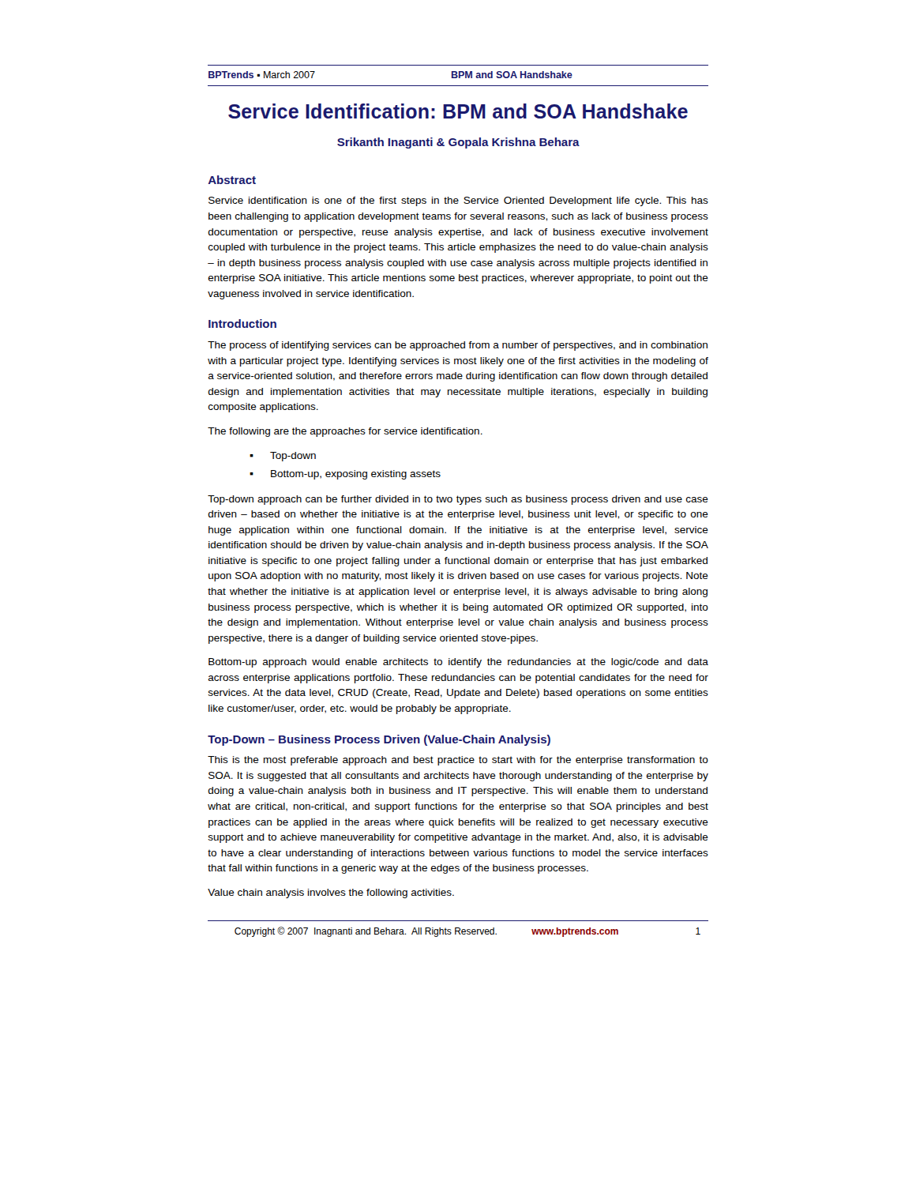BPTrends ▪ March 2007
BPM and SOA Handshake
Service Identification: BPM and SOA Handshake
Srikanth Inaganti & Gopala Krishna Behara
Abstract
Service identification is one of the first steps in the Service Oriented Development life cycle. This has been challenging to application development teams for several reasons, such as lack of business process documentation or perspective, reuse analysis expertise, and lack of business executive involvement coupled with turbulence in the project teams. This article emphasizes the need to do value-chain analysis – in depth business process analysis coupled with use case analysis across multiple projects identified in enterprise SOA initiative. This article mentions some best practices, wherever appropriate, to point out the vagueness involved in service identification.
Introduction
The process of identifying services can be approached from a number of perspectives, and in combination with a particular project type. Identifying services is most likely one of the first activities in the modeling of a service-oriented solution, and therefore errors made during identification can flow down through detailed design and implementation activities that may necessitate multiple iterations, especially in building composite applications.
The following are the approaches for service identification.
Top-down
Bottom-up, exposing existing assets
Top-down approach can be further divided in to two types such as business process driven and use case driven – based on whether the initiative is at the enterprise level, business unit level, or specific to one huge application within one functional domain. If the initiative is at the enterprise level, service identification should be driven by value-chain analysis and in-depth business process analysis. If the SOA initiative is specific to one project falling under a functional domain or enterprise that has just embarked upon SOA adoption with no maturity, most likely it is driven based on use cases for various projects. Note that whether the initiative is at application level or enterprise level, it is always advisable to bring along business process perspective, which is whether it is being automated OR optimized OR supported, into the design and implementation. Without enterprise level or value chain analysis and business process perspective, there is a danger of building service oriented stove-pipes.
Bottom-up approach would enable architects to identify the redundancies at the logic/code and data across enterprise applications portfolio. These redundancies can be potential candidates for the need for services. At the data level, CRUD (Create, Read, Update and Delete) based operations on some entities like customer/user, order, etc. would be probably be appropriate.
Top-Down – Business Process Driven (Value-Chain Analysis)
This is the most preferable approach and best practice to start with for the enterprise transformation to SOA. It is suggested that all consultants and architects have thorough understanding of the enterprise by doing a value-chain analysis both in business and IT perspective. This will enable them to understand what are critical, non-critical, and support functions for the enterprise so that SOA principles and best practices can be applied in the areas where quick benefits will be realized to get necessary executive support and to achieve maneuverability for competitive advantage in the market. And, also, it is advisable to have a clear understanding of interactions between various functions to model the service interfaces that fall within functions in a generic way at the edges of the business processes.
Value chain analysis involves the following activities.
Copyright © 2007 Inagnanti and Behara. All Rights Reserved. www.bptrends.com 1